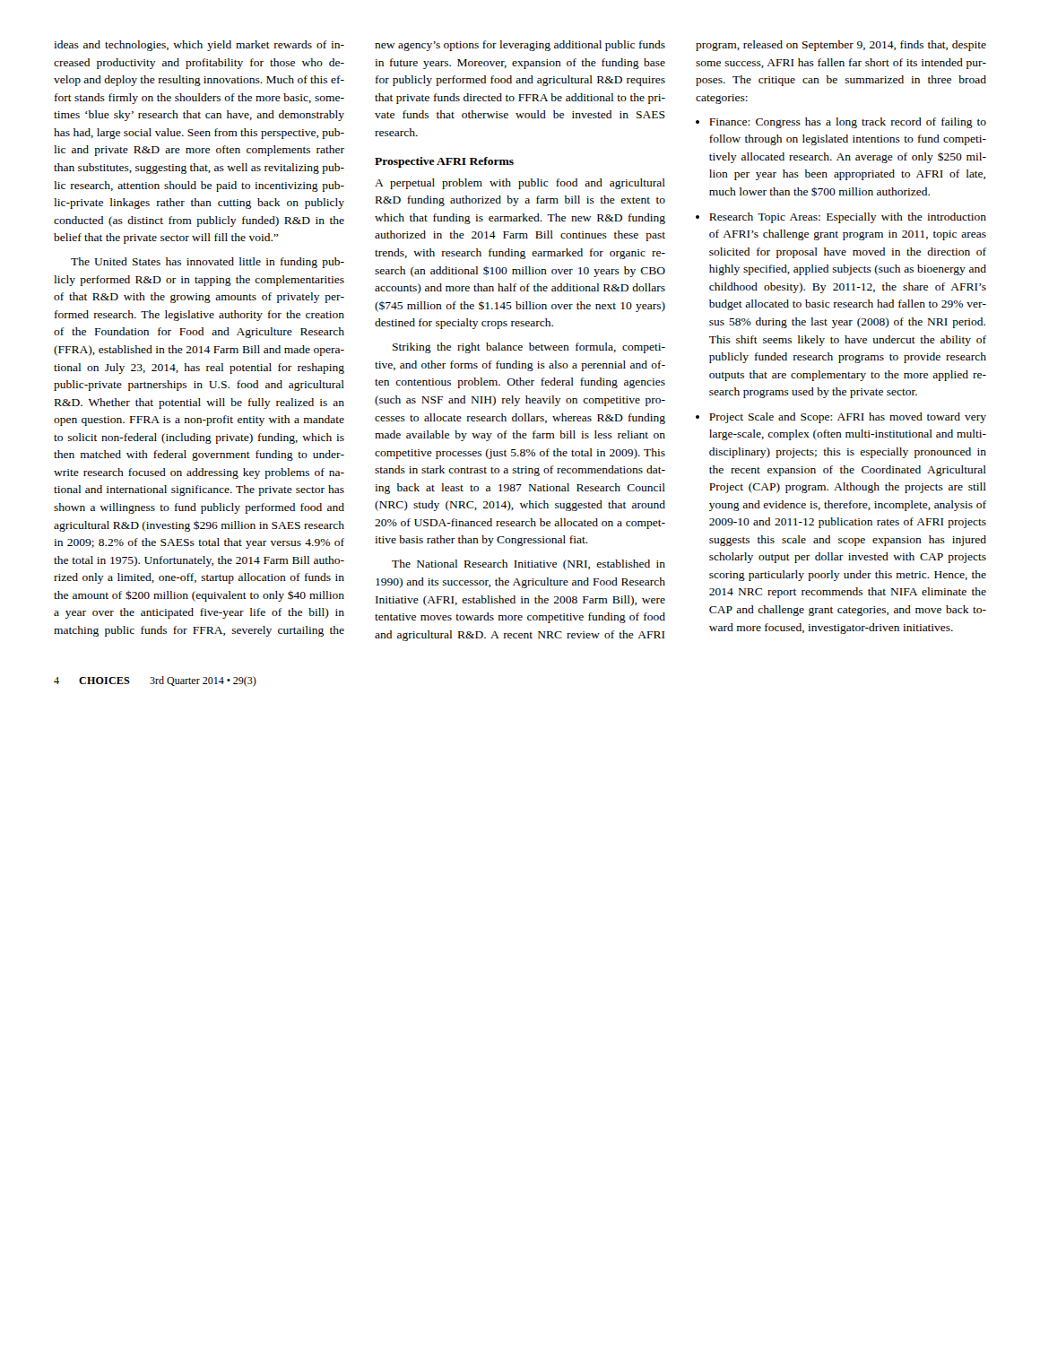ideas and technologies, which yield market rewards of increased productivity and profitability for those who develop and deploy the resulting innovations. Much of this effort stands firmly on the shoulders of the more basic, sometimes ‘blue sky’ research that can have, and demonstrably has had, large social value. Seen from this perspective, public and private R&D are more often complements rather than substitutes, suggesting that, as well as revitalizing public research, attention should be paid to incentivizing public-private linkages rather than cutting back on publicly conducted (as distinct from publicly funded) R&D in the belief that the private sector will fill the void.”
The United States has innovated little in funding publicly performed R&D or in tapping the complementarities of that R&D with the growing amounts of privately performed research. The legislative authority for the creation of the Foundation for Food and Agriculture Research (FFRA), established in the 2014 Farm Bill and made operational on July 23, 2014, has real potential for reshaping public-private partnerships in U.S. food and agricultural R&D. Whether that potential will be fully realized is an open question. FFRA is a non-profit entity with a mandate to solicit non-federal (including private) funding, which is then matched with federal government funding to underwrite research focused on addressing key problems of national and international significance. The private sector has shown a willingness to fund publicly performed food and agricultural R&D (investing $296 million in SAES research in 2009; 8.2% of the SAESs total that year versus 4.9% of the total in 1975). Unfortunately, the 2014 Farm Bill authorized only a limited, one-off, startup allocation of funds in the amount of $200 million (equivalent to only $40 million a year over the anticipated five-year life of the bill) in matching public funds for FFRA, severely curtailing the new agency’s options for leveraging additional public funds in future years. Moreover, expansion of the funding base for publicly performed food and agricultural R&D requires that private funds directed to FFRA be additional to the private funds that otherwise would be invested in SAES research.
Prospective AFRI Reforms
A perpetual problem with public food and agricultural R&D funding authorized by a farm bill is the extent to which that funding is earmarked. The new R&D funding authorized in the 2014 Farm Bill continues these past trends, with research funding earmarked for organic research (an additional $100 million over 10 years by CBO accounts) and more than half of the additional R&D dollars ($745 million of the $1.145 billion over the next 10 years) destined for specialty crops research.
Striking the right balance between formula, competitive, and other forms of funding is also a perennial and often contentious problem. Other federal funding agencies (such as NSF and NIH) rely heavily on competitive processes to allocate research dollars, whereas R&D funding made available by way of the farm bill is less reliant on competitive processes (just 5.8% of the total in 2009). This stands in stark contrast to a string of recommendations dating back at least to a 1987 National Research Council (NRC) study (NRC, 2014), which suggested that around 20% of USDA-financed research be allocated on a competitive basis rather than by Congressional fiat.
The National Research Initiative (NRI, established in 1990) and its successor, the Agriculture and Food Research Initiative (AFRI, established in the 2008 Farm Bill), were tentative moves towards more competitive funding of food and agricultural R&D. A recent NRC review of the AFRI program, released on September 9, 2014, finds that, despite some success, AFRI has fallen far short of its intended purposes. The critique can be summarized in three broad categories:
Finance: Congress has a long track record of failing to follow through on legislated intentions to fund competitively allocated research. An average of only $250 million per year has been appropriated to AFRI of late, much lower than the $700 million authorized.
Research Topic Areas: Especially with the introduction of AFRI’s challenge grant program in 2011, topic areas solicited for proposal have moved in the direction of highly specified, applied subjects (such as bioenergy and childhood obesity). By 2011-12, the share of AFRI’s budget allocated to basic research had fallen to 29% versus 58% during the last year (2008) of the NRI period. This shift seems likely to have undercut the ability of publicly funded research programs to provide research outputs that are complementary to the more applied research programs used by the private sector.
Project Scale and Scope: AFRI has moved toward very large-scale, complex (often multi-institutional and multi-disciplinary) projects; this is especially pronounced in the recent expansion of the Coordinated Agricultural Project (CAP) program. Although the projects are still young and evidence is, therefore, incomplete, analysis of 2009-10 and 2011-12 publication rates of AFRI projects suggests this scale and scope expansion has injured scholarly output per dollar invested with CAP projects scoring particularly poorly under this metric. Hence, the 2014 NRC report recommends that NIFA eliminate the CAP and challenge grant categories, and move back toward more focused, investigator-driven initiatives.
4 CHOICES 3rd Quarter 2014 • 29(3)